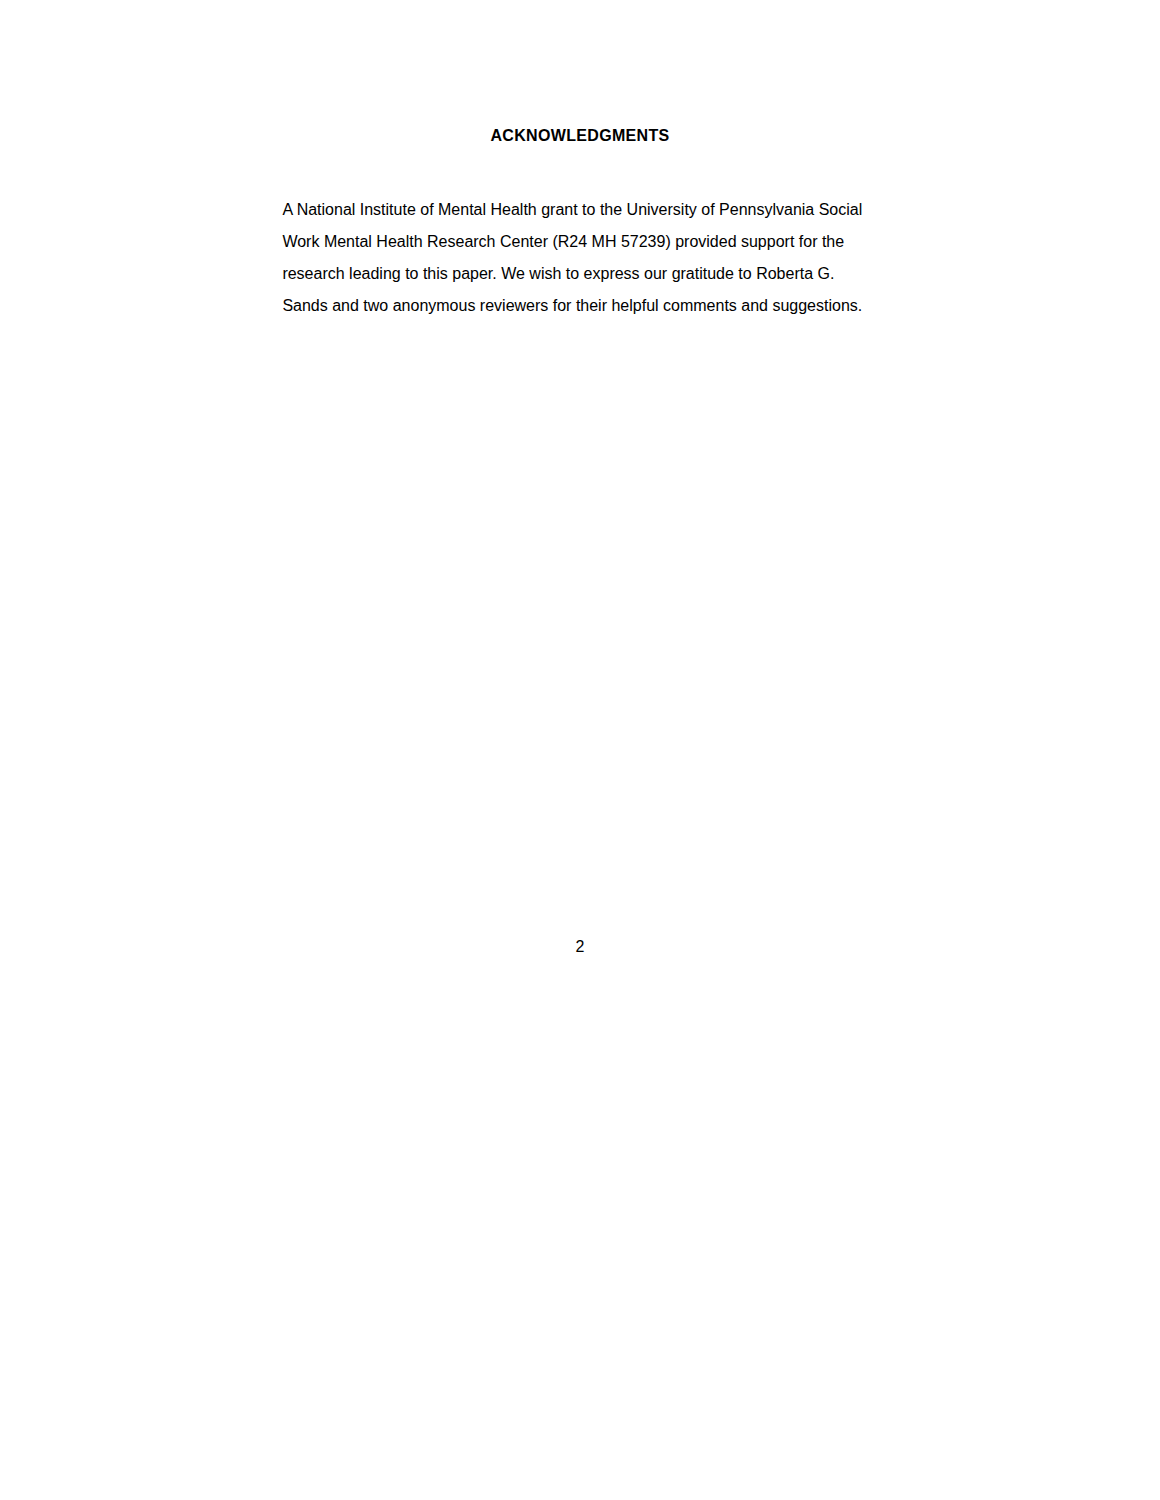ACKNOWLEDGMENTS
A National Institute of Mental Health grant to the University of Pennsylvania Social Work Mental Health Research Center (R24 MH 57239) provided support for the research leading to this paper. We wish to express our gratitude to Roberta G. Sands and two anonymous reviewers for their helpful comments and suggestions.
2